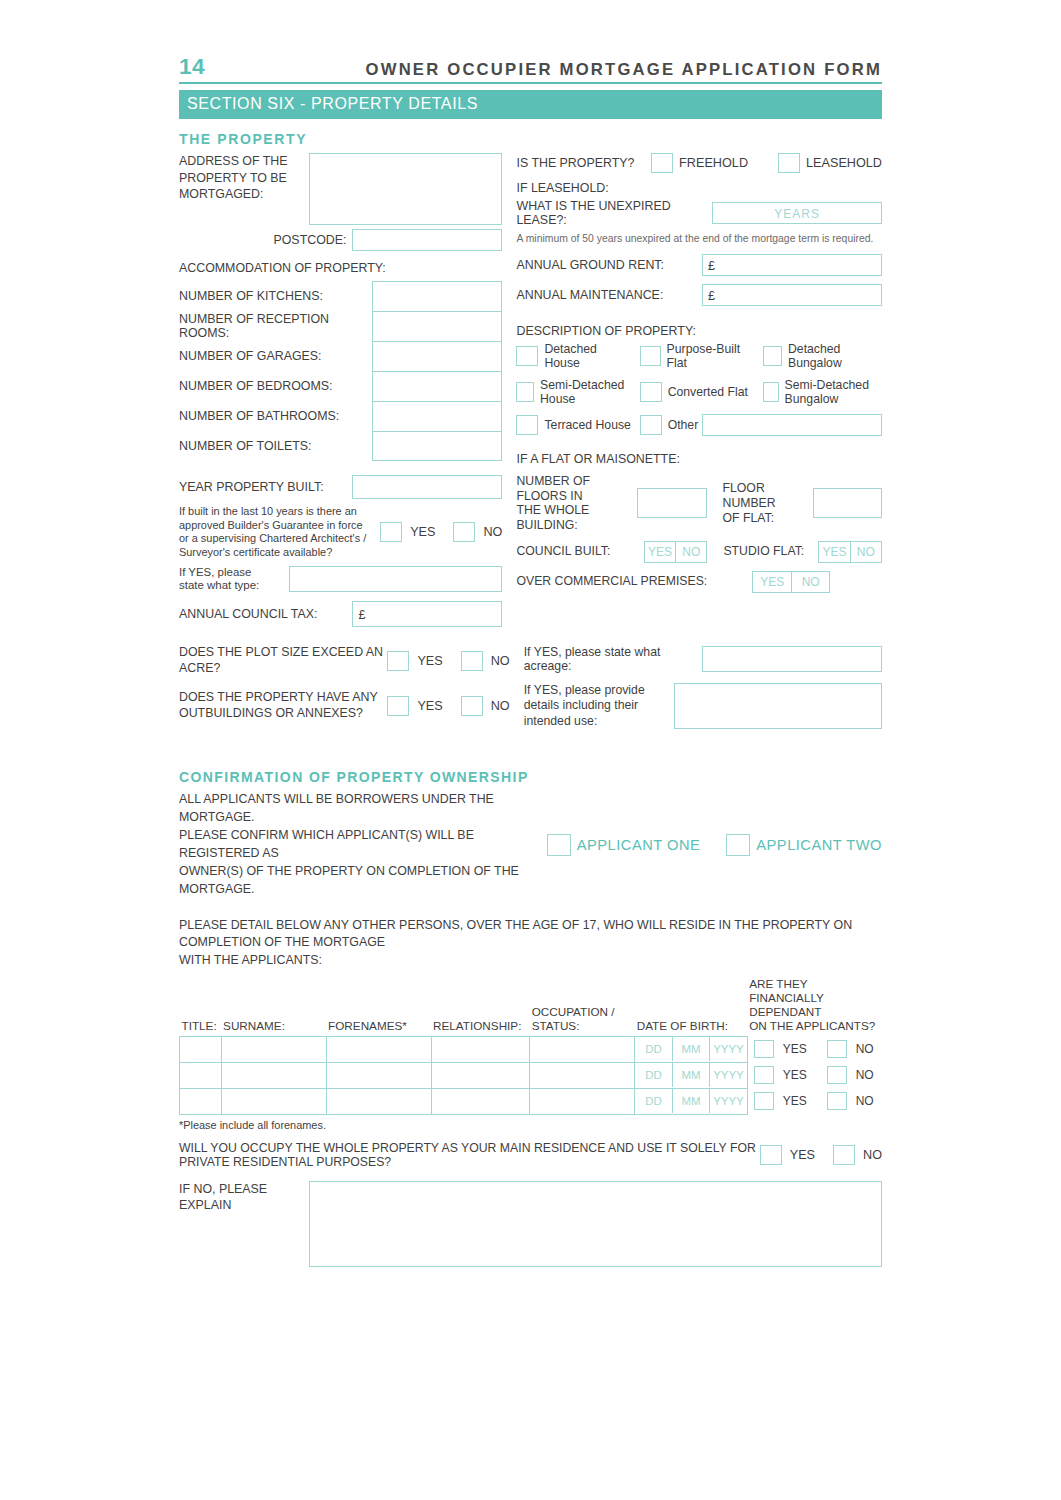14
Owner Occupier Mortgage Application Form
Section Six - Property Details
The Property
Address of the
property to be
mortgaged:
Postcode:
Accommodation of property:
Number of kitchens:
Number of reception rooms:
Number of garages:
Number of bedrooms:
Number of bathrooms:
Number of toilets:
Year property built:
If built in the last 10 years is there an approved Builder's Guarantee in force or a supervising Chartered Architect's / Surveyor's certificate available?
YES NO
If YES, please
state what type:
Annual council tax:
£
Is the property?
FREEHOLD LEASEHOLD
If leasehold:
What is the unexpired lease?:
YEARS
A minimum of 50 years unexpired at the end of the mortgage term is required.
Annual ground rent:
£
Annual maintenance:
£
Description of property:
Detached House
Purpose-Built Flat
Detached Bungalow
Semi-Detached House
Converted Flat
Semi-Detached Bungalow
Terraced House
Other
If a flat or maisonette:
Number of floors in
the whole building:
Floor number
of flat:
Council built:
YES NO
Studio flat:
YES NO
Over commercial premises:
YES NO
Does the plot size exceed an acre?
YES NO
Does the property have any
outbuildings or annexes?
YES NO
If YES, please state what acreage:
If YES, please provide
details including their
intended use:
Confirmation of Property Ownership
All applicants will be borrowers under the mortgage.
Please confirm which applicant(s) will be registered as
owner(s) of the property on completion of the mortgage.
Applicant One
Applicant Two
Please detail below any other persons, over the age of 17, who will reside in the property on completion of the mortgage
with the applicants:
| Title: | Surname: | Forenames* | Relationship: | Occupation / Status: | Date of birth: | Are they financially dependant on the applicants? |
| --- | --- | --- | --- | --- | --- | --- |
| | | | | | DD MM YYYY | YES NO |
| | | | | | DD MM YYYY | YES NO |
| | | | | | DD MM YYYY | YES NO |
*Please include all forenames.
Will you occupy the whole property as your main residence and use it solely for private residential purposes?
YES NO
If no, please
explain